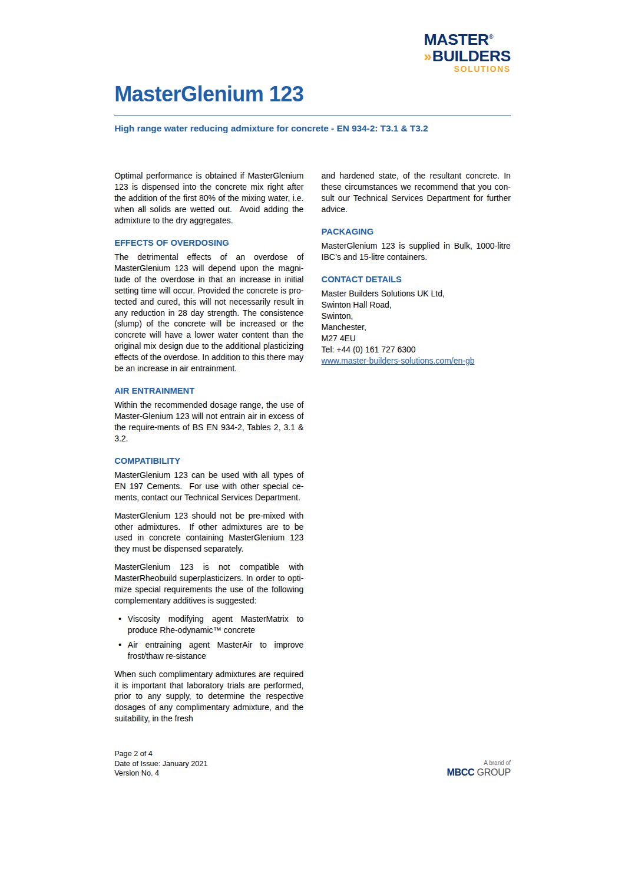MASTER®
»BUILDERS
SOLUTIONS
MasterGlenium 123
High range water reducing admixture for concrete - EN 934-2: T3.1 & T3.2
Optimal performance is obtained if MasterGlenium 123 is dispensed into the concrete mix right after the addition of the first 80% of the mixing water, i.e. when all solids are wetted out. Avoid adding the admixture to the dry aggregates.
EFFECTS OF OVERDOSING
The detrimental effects of an overdose of MasterGlenium 123 will depend upon the magnitude of the overdose in that an increase in initial setting time will occur. Provided the concrete is protected and cured, this will not necessarily result in any reduction in 28 day strength. The consistence (slump) of the concrete will be increased or the concrete will have a lower water content than the original mix design due to the additional plasticizing effects of the overdose. In addition to this there may be an increase in air entrainment.
AIR ENTRAINMENT
Within the recommended dosage range, the use of Master-Glenium 123 will not entrain air in excess of the require-ments of BS EN 934-2, Tables 2, 3.1 & 3.2.
COMPATIBILITY
MasterGlenium 123 can be used with all types of EN 197 Cements. For use with other special cements, contact our Technical Services Department.
MasterGlenium 123 should not be pre-mixed with other admixtures. If other admixtures are to be used in concrete containing MasterGlenium 123 they must be dispensed separately.
MasterGlenium 123 is not compatible with MasterRheobuild superplasticizers. In order to optimize special requirements the use of the following complementary additives is suggested:
Viscosity modifying agent MasterMatrix to produce Rhe-odynamic™ concrete
Air entraining agent MasterAir to improve frost/thaw re-sistance
When such complimentary admixtures are required it is important that laboratory trials are performed, prior to any supply, to determine the respective dosages of any complimentary admixture, and the suitability, in the fresh
and hardened state, of the resultant concrete. In these circumstances we recommend that you consult our Technical Services Department for further advice.
PACKAGING
MasterGlenium 123 is supplied in Bulk, 1000-litre IBC’s and 15-litre containers.
CONTACT DETAILS
Master Builders Solutions UK Ltd,
Swinton Hall Road,
Swinton,
Manchester,
M27 4EU
Tel: +44 (0) 161 727 6300
www.master-builders-solutions.com/en-gb
Page 2 of 4
Date of Issue: January 2021
Version No. 4
A brand of
MBCC GROUP